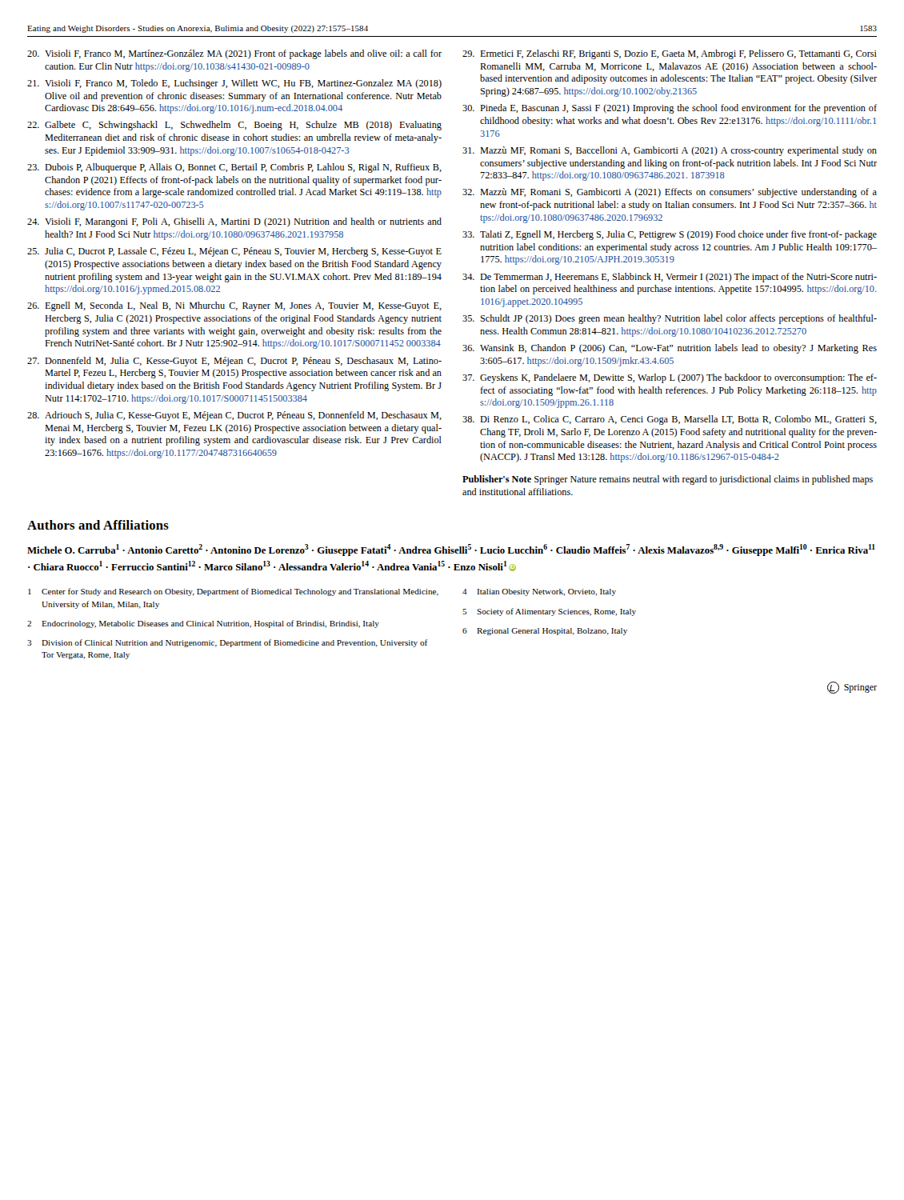Eating and Weight Disorders - Studies on Anorexia, Bulimia and Obesity (2022) 27:1575–1584
1583
Visioli F, Franco M, Martínez-González MA (2021) Front of package labels and olive oil: a call for caution. Eur Clin Nutr https://doi.org/10.1038/s41430-021-00989-0
Visioli F, Franco M, Toledo E, Luchsinger J, Willett WC, Hu FB, Martinez-Gonzalez MA (2018) Olive oil and prevention of chronic diseases: Summary of an International conference. Nutr Metab Cardiovasc Dis 28:649–656. https://doi.org/10.1016/j.num-ecd.2018.04.004
Galbete C, Schwingshackl L, Schwedhelm C, Boeing H, Schulze MB (2018) Evaluating Mediterranean diet and risk of chronic disease in cohort studies: an umbrella review of meta-analyses. Eur J Epidemiol 33:909–931. https://doi.org/10.1007/s10654-018-0427-3
Dubois P, Albuquerque P, Allais O, Bonnet C, Bertail P, Combris P, Lahlou S, Rigal N, Ruffieux B, Chandon P (2021) Effects of front-of-pack labels on the nutritional quality of supermarket food purchases: evidence from a large-scale randomized controlled trial. J Acad Market Sci 49:119–138. https://doi.org/10.1007/s11747-020-00723-5
Visioli F, Marangoni F, Poli A, Ghiselli A, Martini D (2021) Nutrition and health or nutrients and health? Int J Food Sci Nutr https://doi.org/10.1080/09637486.2021.1937958
Julia C, Ducrot P, Lassale C, Fézeu L, Méjean C, Péneau S, Touvier M, Hercberg S, Kesse-Guyot E (2015) Prospective associations between a dietary index based on the British Food Standard Agency nutrient profiling system and 13-year weight gain in the SU.VI.MAX cohort. Prev Med 81:189–194 https://doi.org/10.1016/j.ypmed.2015.08.022
Egnell M, Seconda L, Neal B, Ni Mhurchu C, Rayner M, Jones A, Touvier M, Kesse-Guyot E, Hercberg S, Julia C (2021) Prospective associations of the original Food Standards Agency nutrient profiling system and three variants with weight gain, overweight and obesity risk: results from the French NutriNet-Santé cohort. Br J Nutr 125:902–914. https://doi.org/10.1017/S000711452 0003384
Donnenfeld M, Julia C, Kesse-Guyot E, Méjean C, Ducrot P, Péneau S, Deschasaux M, Latino-Martel P, Fezeu L, Hercberg S, Touvier M (2015) Prospective association between cancer risk and an individual dietary index based on the British Food Standards Agency Nutrient Profiling System. Br J Nutr 114:1702–1710. https://doi.org/10.1017/S0007114515003384
Adriouch S, Julia C, Kesse-Guyot E, Méjean C, Ducrot P, Péneau S, Donnenfeld M, Deschasaux M, Menai M, Hercberg S, Touvier M, Fezeu LK (2016) Prospective association between a dietary quality index based on a nutrient profiling system and cardiovascular disease risk. Eur J Prev Cardiol 23:1669–1676. https://doi.org/10.1177/2047487316640659
Ermetici F, Zelaschi RF, Briganti S, Dozio E, Gaeta M, Ambrogi F, Pelissero G, Tettamanti G, Corsi Romanelli MM, Carruba M, Morricone L, Malavazos AE (2016) Association between a school-based intervention and adiposity outcomes in adolescents: The Italian “EAT” project. Obesity (Silver Spring) 24:687–695. https://doi.org/10.1002/oby.21365
Pineda E, Bascunan J, Sassi F (2021) Improving the school food environment for the prevention of childhood obesity: what works and what doesn’t. Obes Rev 22:e13176. https://doi.org/10.1111/obr.13176
Mazzù MF, Romani S, Baccelloni A, Gambicorti A (2021) A cross-country experimental study on consumers’ subjective understanding and liking on front-of-pack nutrition labels. Int J Food Sci Nutr 72:833–847. https://doi.org/10.1080/09637486.2021. 1873918
Mazzù MF, Romani S, Gambicorti A (2021) Effects on consumers’ subjective understanding of a new front-of-pack nutritional label: a study on Italian consumers. Int J Food Sci Nutr 72:357–366. https://doi.org/10.1080/09637486.2020.1796932
Talati Z, Egnell M, Hercberg S, Julia C, Pettigrew S (2019) Food choice under five front-of- package nutrition label conditions: an experimental study across 12 countries. Am J Public Health 109:1770–1775. https://doi.org/10.2105/AJPH.2019.305319
De Temmerman J, Heeremans E, Slabbinck H, Vermeir I (2021) The impact of the Nutri-Score nutrition label on perceived healthiness and purchase intentions. Appetite 157:104995. https://doi.org/10.1016/j.appet.2020.104995
Schuldt JP (2013) Does green mean healthy? Nutrition label color affects perceptions of healthfulness. Health Commun 28:814–821. https://doi.org/10.1080/10410236.2012.725270
Wansink B, Chandon P (2006) Can, “Low-Fat” nutrition labels lead to obesity? J Marketing Res 3:605–617. https://doi.org/10.1509/jmkr.43.4.605
Geyskens K, Pandelaere M, Dewitte S, Warlop L (2007) The backdoor to overconsumption: The effect of associating “low-fat” food with health references. J Pub Policy Marketing 26:118–125. https://doi.org/10.1509/jppm.26.1.118
Di Renzo L, Colica C, Carraro A, Cenci Goga B, Marsella LT, Botta R, Colombo ML, Gratteri S, Chang TF, Droli M, Sarlo F, De Lorenzo A (2015) Food safety and nutritional quality for the prevention of non-communicable diseases: the Nutrient, hazard Analysis and Critical Control Point process (NACCP). J Transl Med 13:128. https://doi.org/10.1186/s12967-015-0484-2
Publisher's Note Springer Nature remains neutral with regard to jurisdictional claims in published maps and institutional affiliations.
Authors and Affiliations
Michele O. Carruba1 · Antonio Caretto2 · Antonino De Lorenzo3 · Giuseppe Fatati4 · Andrea Ghiselli5 · Lucio Lucchin6 · Claudio Maffeis7 · Alexis Malavazos8,9 · Giuseppe Malfi10 · Enrica Riva11 · Chiara Ruocco1 · Ferruccio Santini12 · Marco Silano13 · Alessandra Valerio14 · Andrea Vania15 · Enzo Nisoli1
Center for Study and Research on Obesity, Department of Biomedical Technology and Translational Medicine, University of Milan, Milan, Italy
Endocrinology, Metabolic Diseases and Clinical Nutrition, Hospital of Brindisi, Brindisi, Italy
Division of Clinical Nutrition and Nutrigenomic, Department of Biomedicine and Prevention, University of Tor Vergata, Rome, Italy
Italian Obesity Network, Orvieto, Italy
Society of Alimentary Sciences, Rome, Italy
Regional General Hospital, Bolzano, Italy
Springer